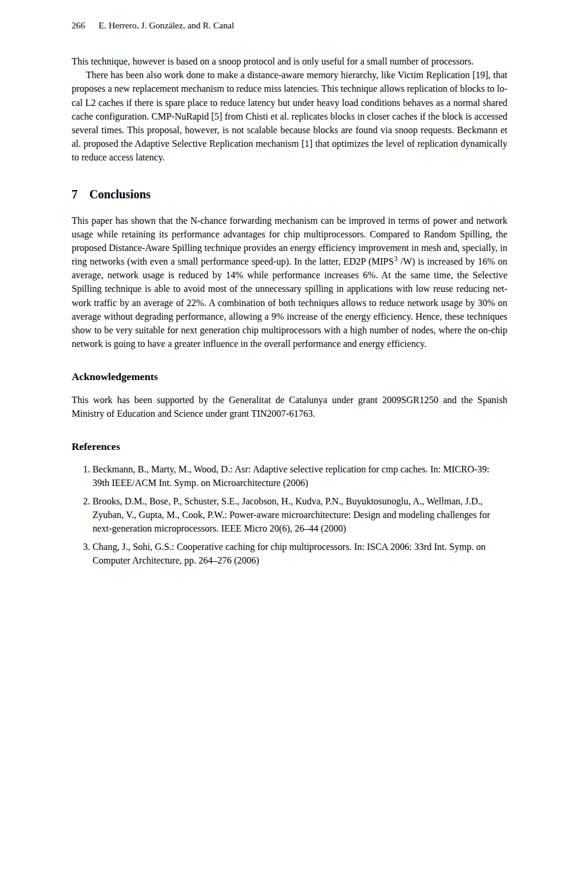266 E. Herrero, J. González, and R. Canal
This technique, however is based on a snoop protocol and is only useful for a small number of processors.
There has been also work done to make a distance-aware memory hierarchy, like Victim Replication [19], that proposes a new replacement mechanism to reduce miss latencies. This technique allows replication of blocks to local L2 caches if there is spare place to reduce latency but under heavy load conditions behaves as a normal shared cache configuration. CMP-NuRapid [5] from Chisti et al. replicates blocks in closer caches if the block is accessed several times. This proposal, however, is not scalable because blocks are found via snoop requests. Beckmann et al. proposed the Adaptive Selective Replication mechanism [1] that optimizes the level of replication dynamically to reduce access latency.
7 Conclusions
This paper has shown that the N-chance forwarding mechanism can be improved in terms of power and network usage while retaining its performance advantages for chip multiprocessors. Compared to Random Spilling, the proposed Distance-Aware Spilling technique provides an energy efficiency improvement in mesh and, specially, in ring networks (with even a small performance speed-up). In the latter, ED2P (MIPS3 /W) is increased by 16% on average, network usage is reduced by 14% while performance increases 6%. At the same time, the Selective Spilling technique is able to avoid most of the unnecessary spilling in applications with low reuse reducing network traffic by an average of 22%. A combination of both techniques allows to reduce network usage by 30% on average without degrading performance, allowing a 9% increase of the energy efficiency. Hence, these techniques show to be very suitable for next generation chip multiprocessors with a high number of nodes, where the on-chip network is going to have a greater influence in the overall performance and energy efficiency.
Acknowledgements
This work has been supported by the Generalitat de Catalunya under grant 2009SGR1250 and the Spanish Ministry of Education and Science under grant TIN2007-61763.
References
Beckmann, B., Marty, M., Wood, D.: Asr: Adaptive selective replication for cmp caches. In: MICRO-39: 39th IEEE/ACM Int. Symp. on Microarchitecture (2006)
Brooks, D.M., Bose, P., Schuster, S.E., Jacobson, H., Kudva, P.N., Buyuktosunoglu, A., Wellman, J.D., Zyuban, V., Gupta, M., Cook, P.W.: Power-aware microarchitecture: Design and modeling challenges for next-generation microprocessors. IEEE Micro 20(6), 26–44 (2000)
Chang, J., Sohi, G.S.: Cooperative caching for chip multiprocessors. In: ISCA 2006: 33rd Int. Symp. on Computer Architecture, pp. 264–276 (2006)